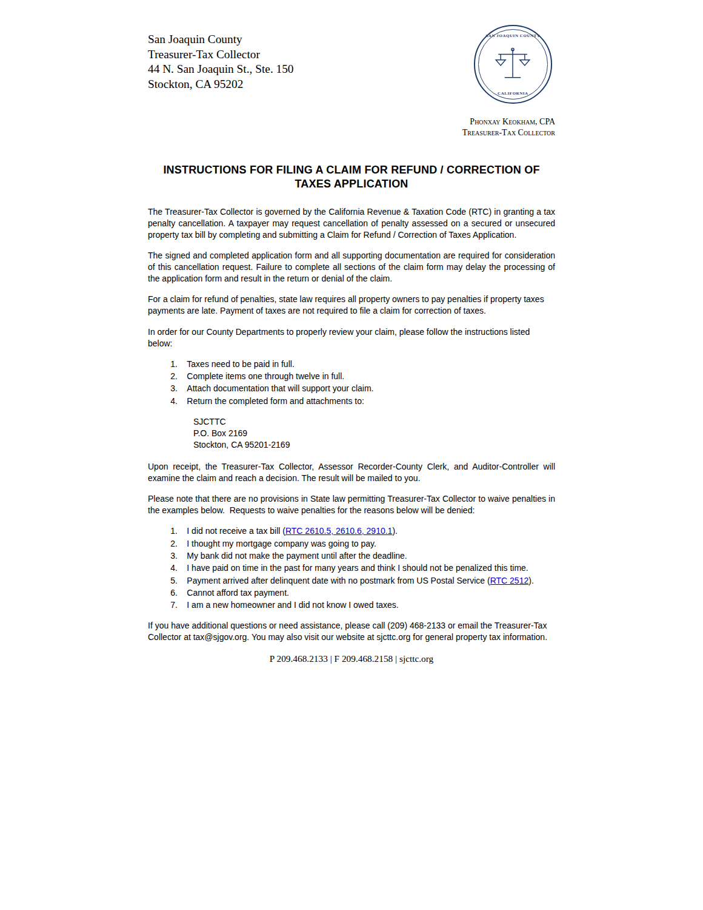San Joaquin County
Treasurer-Tax Collector
44 N. San Joaquin St., Ste. 150
Stockton, CA 95202
SAN JOAQUIN COUNTY
CALIFORNIA
Phonxay Keokham, CPA
Treasurer-Tax Collector
INSTRUCTIONS FOR FILING A CLAIM FOR REFUND / CORRECTION OF TAXES APPLICATION
The Treasurer-Tax Collector is governed by the California Revenue & Taxation Code (RTC) in granting a tax penalty cancellation. A taxpayer may request cancellation of penalty assessed on a secured or unsecured property tax bill by completing and submitting a Claim for Refund / Correction of Taxes Application.
The signed and completed application form and all supporting documentation are required for consideration of this cancellation request. Failure to complete all sections of the claim form may delay the processing of the application form and result in the return or denial of the claim.
For a claim for refund of penalties, state law requires all property owners to pay penalties if property taxes payments are late. Payment of taxes are not required to file a claim for correction of taxes.
In order for our County Departments to properly review your claim, please follow the instructions listed below:
Taxes need to be paid in full.
Complete items one through twelve in full.
Attach documentation that will support your claim.
Return the completed form and attachments to:
SJCTTC
P.O. Box 2169
Stockton, CA 95201-2169
Upon receipt, the Treasurer-Tax Collector, Assessor Recorder-County Clerk, and Auditor-Controller will examine the claim and reach a decision. The result will be mailed to you.
Please note that there are no provisions in State law permitting Treasurer-Tax Collector to waive penalties in the examples below. Requests to waive penalties for the reasons below will be denied:
I did not receive a tax bill (RTC 2610.5, 2610.6, 2910.1).
I thought my mortgage company was going to pay.
My bank did not make the payment until after the deadline.
I have paid on time in the past for many years and think I should not be penalized this time.
Payment arrived after delinquent date with no postmark from US Postal Service (RTC 2512).
Cannot afford tax payment.
I am a new homeowner and I did not know I owed taxes.
If you have additional questions or need assistance, please call (209) 468-2133 or email the Treasurer-Tax Collector at tax@sjgov.org. You may also visit our website at sjcttc.org for general property tax information.
P 209.468.2133 | F 209.468.2158 | sjcttc.org